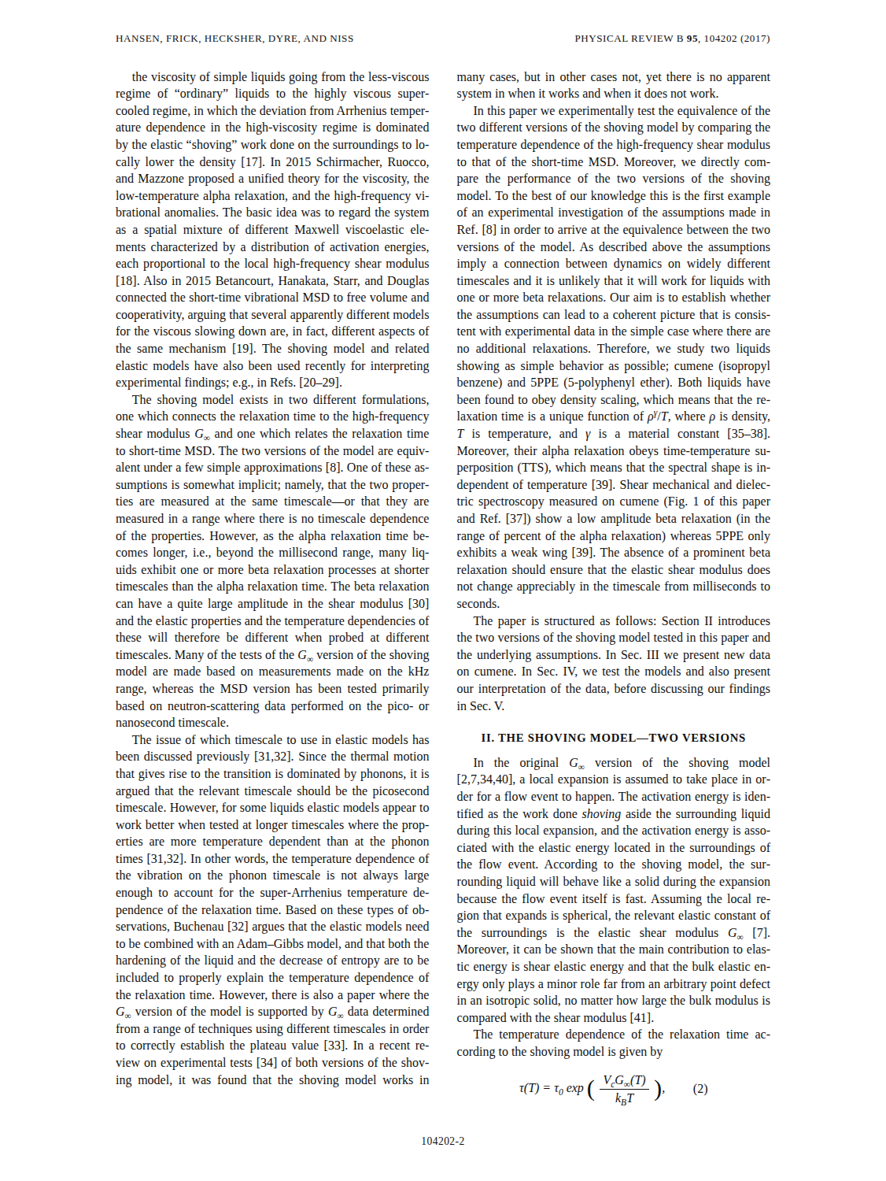Hansen, Frick, Hecksher, Dyre, and Niss
PHYSICAL REVIEW B 95, 104202 (2017)
the viscosity of simple liquids going from the less-viscous regime of “ordinary” liquids to the highly viscous supercooled regime, in which the deviation from Arrhenius temperature dependence in the high-viscosity regime is dominated by the elastic “shoving” work done on the surroundings to locally lower the density [17]. In 2015 Schirmacher, Ruocco, and Mazzone proposed a unified theory for the viscosity, the low-temperature alpha relaxation, and the high-frequency vibrational anomalies. The basic idea was to regard the system as a spatial mixture of different Maxwell viscoelastic elements characterized by a distribution of activation energies, each proportional to the local high-frequency shear modulus [18]. Also in 2015 Betancourt, Hanakata, Starr, and Douglas connected the short-time vibrational MSD to free volume and cooperativity, arguing that several apparently different models for the viscous slowing down are, in fact, different aspects of the same mechanism [19]. The shoving model and related elastic models have also been used recently for interpreting experimental findings; e.g., in Refs. [20–29].
The shoving model exists in two different formulations, one which connects the relaxation time to the high-frequency shear modulus G∞ and one which relates the relaxation time to short-time MSD. The two versions of the model are equivalent under a few simple approximations [8]. One of these assumptions is somewhat implicit; namely, that the two properties are measured at the same timescale—or that they are measured in a range where there is no timescale dependence of the properties. However, as the alpha relaxation time becomes longer, i.e., beyond the millisecond range, many liquids exhibit one or more beta relaxation processes at shorter timescales than the alpha relaxation time. The beta relaxation can have a quite large amplitude in the shear modulus [30] and the elastic properties and the temperature dependencies of these will therefore be different when probed at different timescales. Many of the tests of the G∞ version of the shoving model are made based on measurements made on the kHz range, whereas the MSD version has been tested primarily based on neutron-scattering data performed on the pico- or nanosecond timescale.
The issue of which timescale to use in elastic models has been discussed previously [31,32]. Since the thermal motion that gives rise to the transition is dominated by phonons, it is argued that the relevant timescale should be the picosecond timescale. However, for some liquids elastic models appear to work better when tested at longer timescales where the properties are more temperature dependent than at the phonon times [31,32]. In other words, the temperature dependence of the vibration on the phonon timescale is not always large enough to account for the super-Arrhenius temperature dependence of the relaxation time. Based on these types of observations, Buchenau [32] argues that the elastic models need to be combined with an Adam–Gibbs model, and that both the hardening of the liquid and the decrease of entropy are to be included to properly explain the temperature dependence of the relaxation time. However, there is also a paper where the G∞ version of the model is supported by G∞ data determined from a range of techniques using different timescales in order to correctly establish the plateau value [33]. In a recent review on experimental tests [34] of both versions of the shoving model, it was found that the shoving model works in many cases, but in other cases not, yet there is no apparent system in when it works and when it does not work.
In this paper we experimentally test the equivalence of the two different versions of the shoving model by comparing the temperature dependence of the high-frequency shear modulus to that of the short-time MSD. Moreover, we directly compare the performance of the two versions of the shoving model. To the best of our knowledge this is the first example of an experimental investigation of the assumptions made in Ref. [8] in order to arrive at the equivalence between the two versions of the model. As described above the assumptions imply a connection between dynamics on widely different timescales and it is unlikely that it will work for liquids with one or more beta relaxations. Our aim is to establish whether the assumptions can lead to a coherent picture that is consistent with experimental data in the simple case where there are no additional relaxations. Therefore, we study two liquids showing as simple behavior as possible; cumene (isopropyl benzene) and 5PPE (5-polyphenyl ether). Both liquids have been found to obey density scaling, which means that the relaxation time is a unique function of ργ/T, where ρ is density, T is temperature, and γ is a material constant [35–38]. Moreover, their alpha relaxation obeys time-temperature superposition (TTS), which means that the spectral shape is independent of temperature [39]. Shear mechanical and dielectric spectroscopy measured on cumene (Fig. 1 of this paper and Ref. [37]) show a low amplitude beta relaxation (in the range of percent of the alpha relaxation) whereas 5PPE only exhibits a weak wing [39]. The absence of a prominent beta relaxation should ensure that the elastic shear modulus does not change appreciably in the timescale from milliseconds to seconds.
The paper is structured as follows: Section II introduces the two versions of the shoving model tested in this paper and the underlying assumptions. In Sec. III we present new data on cumene. In Sec. IV, we test the models and also present our interpretation of the data, before discussing our findings in Sec. V.
II. The shoving model—two versions
In the original G∞ version of the shoving model [2,7,34,40], a local expansion is assumed to take place in order for a flow event to happen. The activation energy is identified as the work done shoving aside the surrounding liquid during this local expansion, and the activation energy is associated with the elastic energy located in the surroundings of the flow event. According to the shoving model, the surrounding liquid will behave like a solid during the expansion because the flow event itself is fast. Assuming the local region that expands is spherical, the relevant elastic constant of the surroundings is the elastic shear modulus G∞ [7]. Moreover, it can be shown that the main contribution to elastic energy is shear elastic energy and that the bulk elastic energy only plays a minor role far from an arbitrary point defect in an isotropic solid, no matter how large the bulk modulus is compared with the shear modulus [41].
The temperature dependence of the relaxation time according to the shoving model is given by
τ(T) = τ0 exp ( VcG∞(T) kBT ), (2)
104202-2